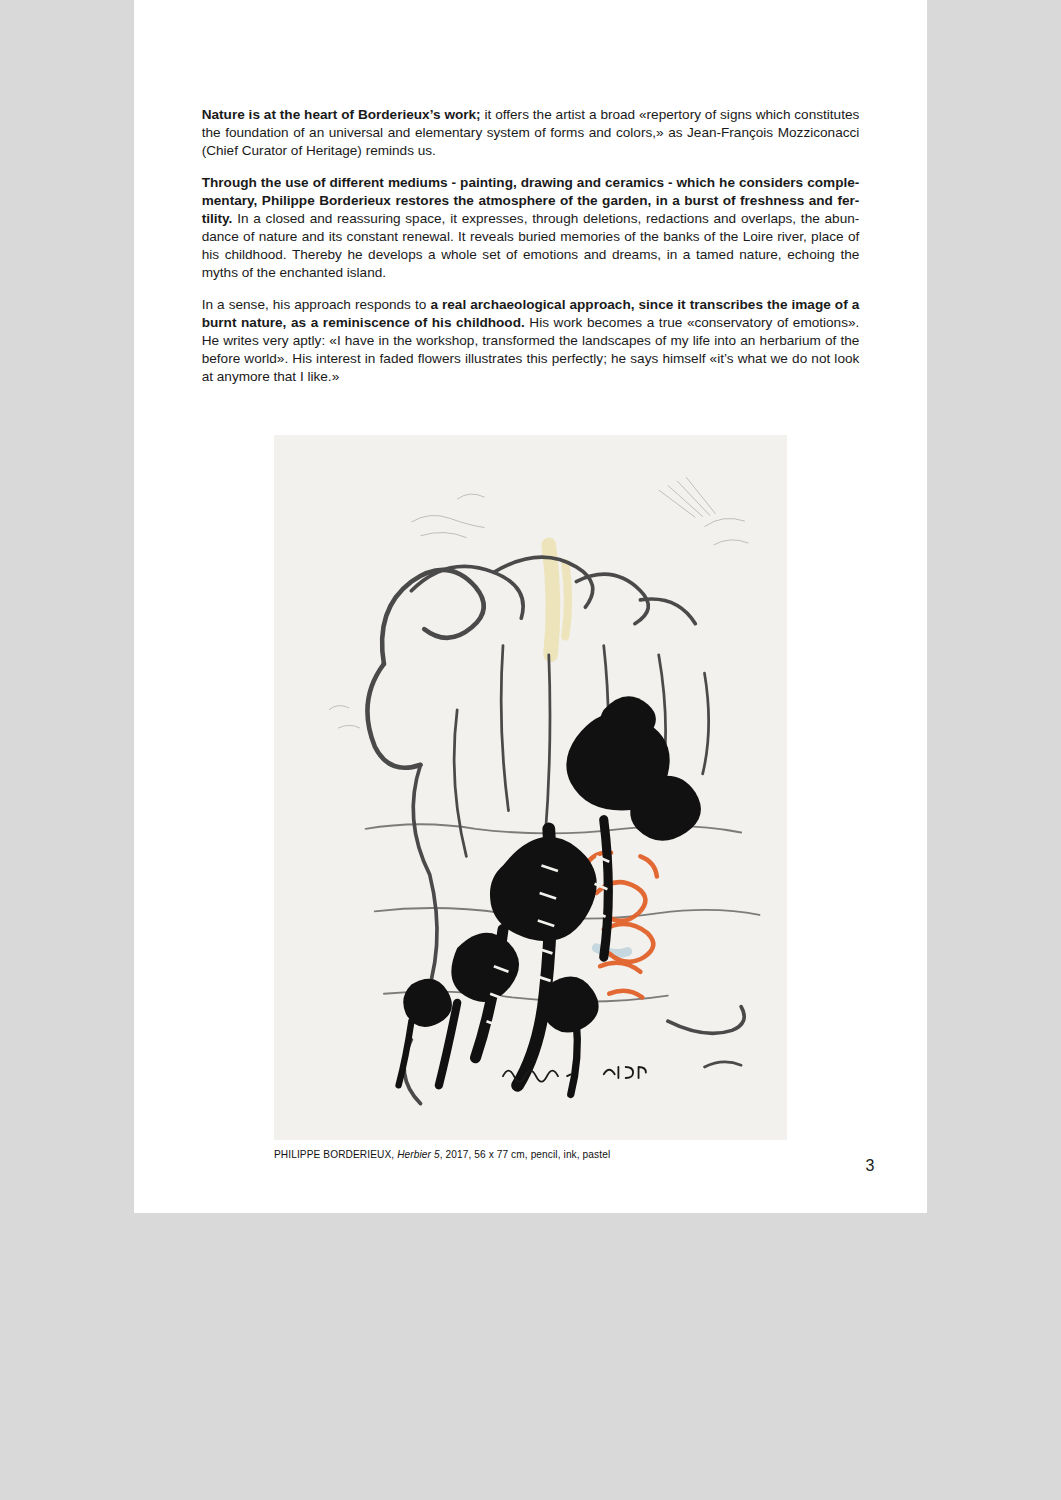Nature is at the heart of Borderieux’s work; it offers the artist a broad «repertory of signs which constitutes the foundation of an universal and elementary system of forms and colors,» as Jean-François Mozziconacci (Chief Curator of Heritage) reminds us.
Through the use of different mediums - painting, drawing and ceramics - which he considers complementary, Philippe Borderieux restores the atmosphere of the garden, in a burst of freshness and fertility. In a closed and reassuring space, it expresses, through deletions, redactions and overlaps, the abundance of nature and its constant renewal. It reveals buried memories of the banks of the Loire river, place of his childhood. Thereby he develops a whole set of emotions and dreams, in a tamed nature, echoing the myths of the enchanted island.
In a sense, his approach responds to a real archaeological approach, since it transcribes the image of a burnt nature, as a reminiscence of his childhood. His work becomes a true «conservatory of emotions». He writes very aptly: «I have in the workshop, transformed the landscapes of my life into an herbarium of the before world». His interest in faded flowers illustrates this perfectly; he says himself «it’s what we do not look at anymore that I like.»
PHILIPPE BORDERIEUX, Herbier 5, 2017, 56 x 77 cm, pencil, ink, pastel
3